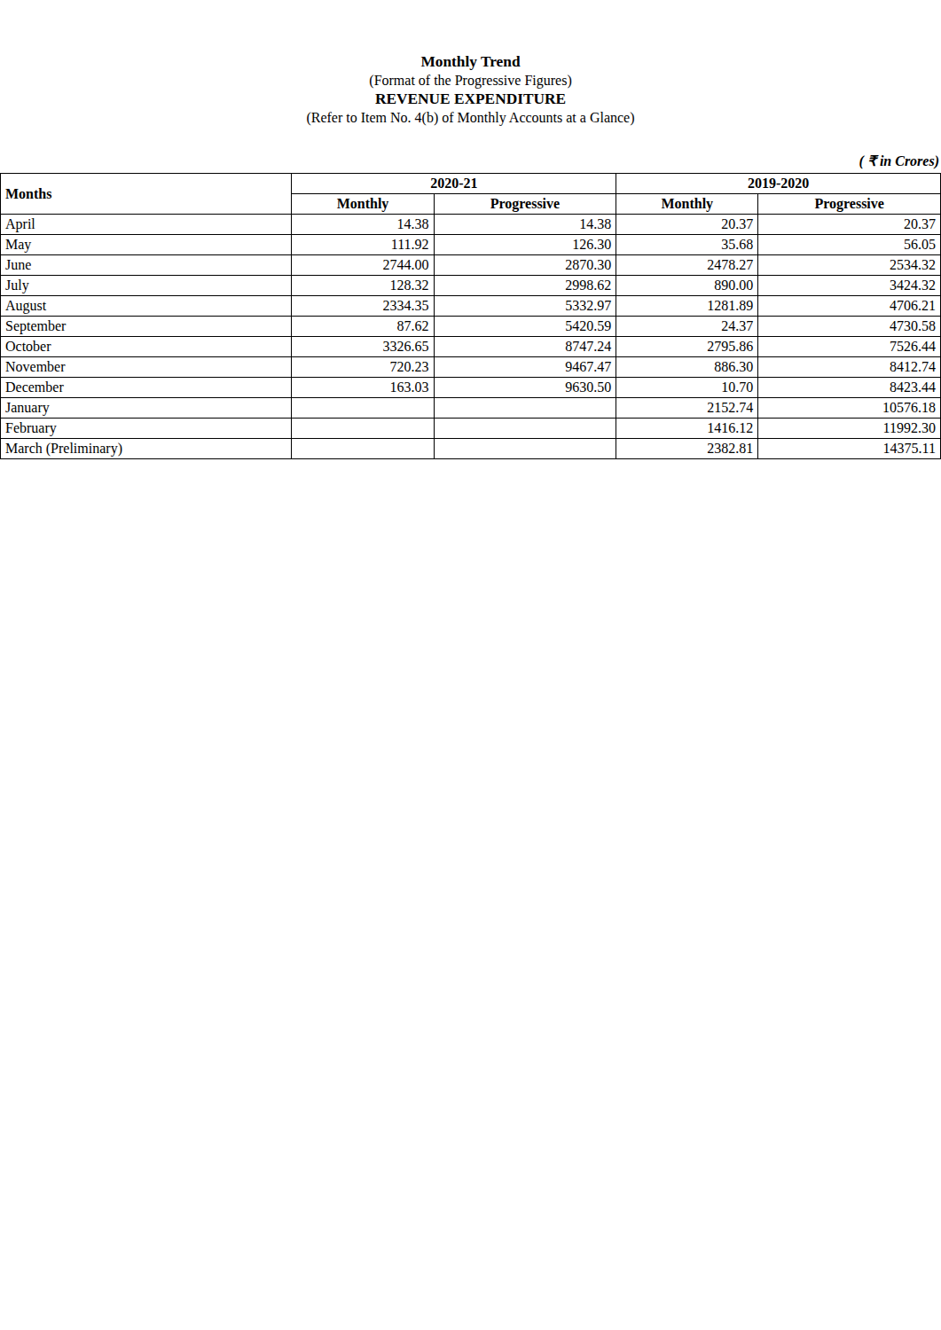Monthly Trend
(Format of the Progressive Figures)
REVENUE EXPENDITURE
(Refer to Item No. 4(b) of Monthly Accounts at a Glance)
( ₹ in Crores)
| Months | 2020-21 | 2019-2020 |
| --- | --- | --- |
| Monthly | Progressive | Monthly | Progressive |
| April | 14.38 | 14.38 | 20.37 | 20.37 |
| May | 111.92 | 126.30 | 35.68 | 56.05 |
| June | 2744.00 | 2870.30 | 2478.27 | 2534.32 |
| July | 128.32 | 2998.62 | 890.00 | 3424.32 |
| August | 2334.35 | 5332.97 | 1281.89 | 4706.21 |
| September | 87.62 | 5420.59 | 24.37 | 4730.58 |
| October | 3326.65 | 8747.24 | 2795.86 | 7526.44 |
| November | 720.23 | 9467.47 | 886.30 | 8412.74 |
| December | 163.03 | 9630.50 | 10.70 | 8423.44 |
| January | | | 2152.74 | 10576.18 |
| February | | | 1416.12 | 11992.30 |
| March (Preliminary) | | | 2382.81 | 14375.11 |